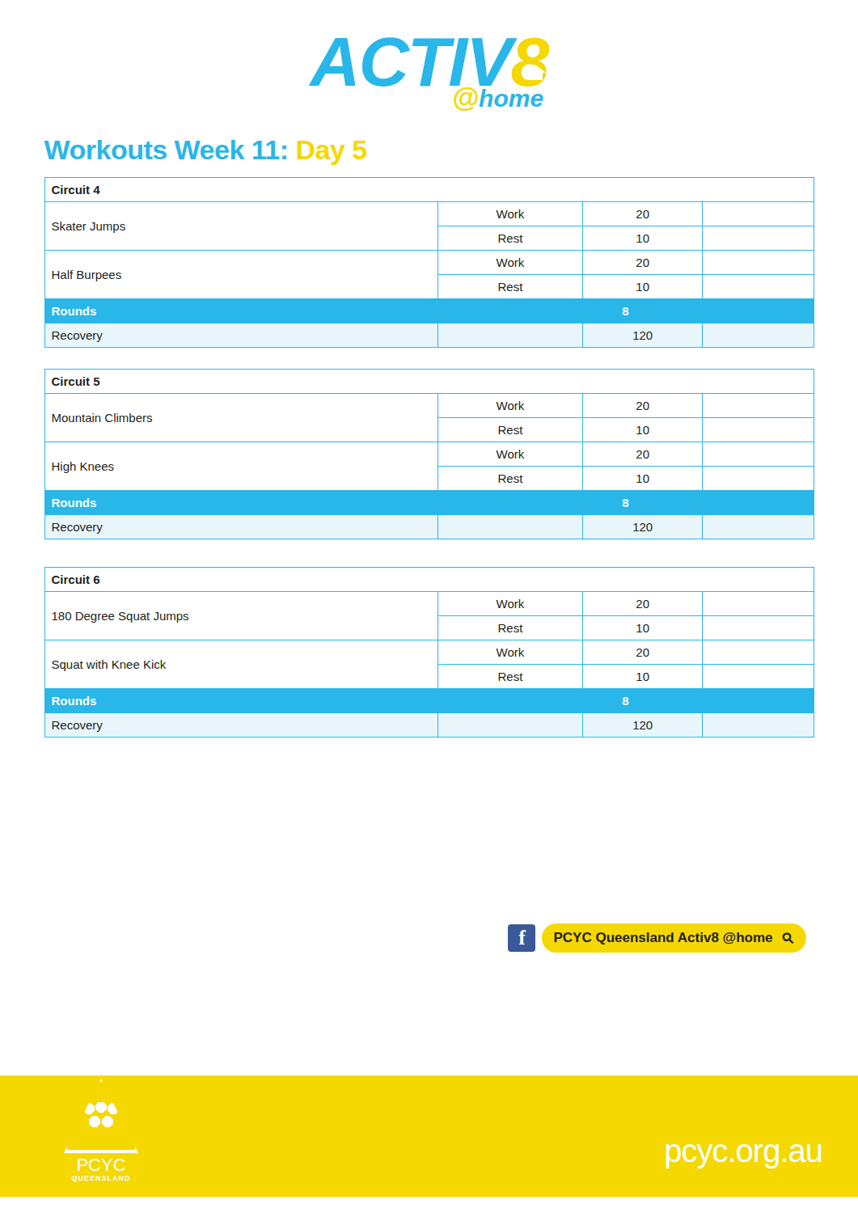ACTIV8 @home
Workouts Week 11: Day 5
| Circuit 4 |
| Skater Jumps | Work | 20 | |
| Rest | 10 | |
| Half Burpees | Work | 20 | |
| Rest | 10 | |
| Rounds | 8 |
| Recovery | | 120 | |
| Circuit 5 |
| Mountain Climbers | Work | 20 | |
| Rest | 10 | |
| High Knees | Work | 20 | |
| Rest | 10 | |
| Rounds | 8 |
| Recovery | | 120 | |
| Circuit 6 |
| 180 Degree Squat Jumps | Work | 20 | |
| Rest | 10 | |
| Squat with Knee Kick | Work | 20 | |
| Rest | 10 | |
| Rounds | 8 |
| Recovery | | 120 | |
f
PCYC Queensland Activ8 @home ⚲
pcyc.org.au
PCYC
QUEENSLAND